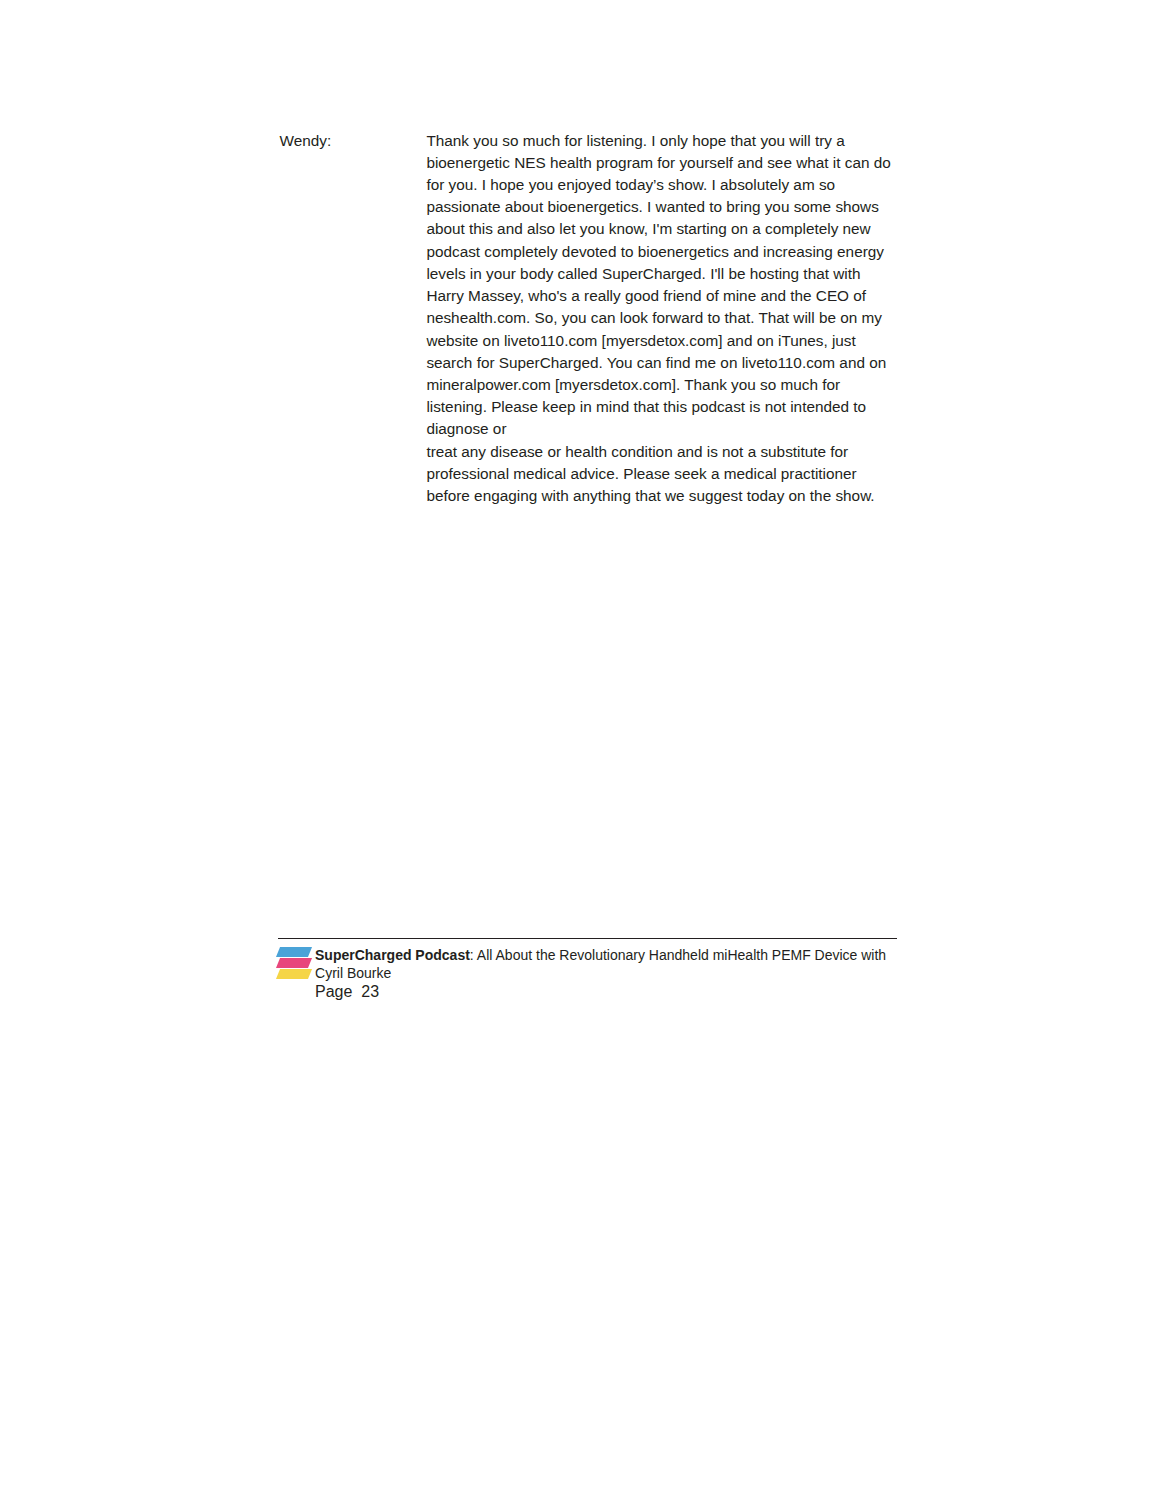Wendy:
Thank you so much for listening. I only hope that you will try a bioenergetic NES health program for yourself and see what it can do for you. I hope you enjoyed today’s show. I absolutely am so passionate about bioenergetics. I wanted to bring you some shows about this and also let you know, I'm starting on a completely new podcast completely devoted to bioenergetics and increasing energy levels in your body called SuperCharged. I'll be hosting that with Harry Massey, who's a really good friend of mine and the CEO of neshealth.com. So, you can look forward to that. That will be on my website on liveto110.com [myersdetox.com] and on iTunes, just search for SuperCharged. You can find me on liveto110.com and on mineralpower.com [myersdetox.com]. Thank you so much for listening. Please keep in mind that this podcast is not intended to diagnose or
treat any disease or health condition and is not a substitute for professional medical advice. Please seek a medical practitioner before engaging with anything that we suggest today on the show.
SuperCharged Podcast: All About the Revolutionary Handheld miHealth PEMF Device with Cyril Bourke
Page 23